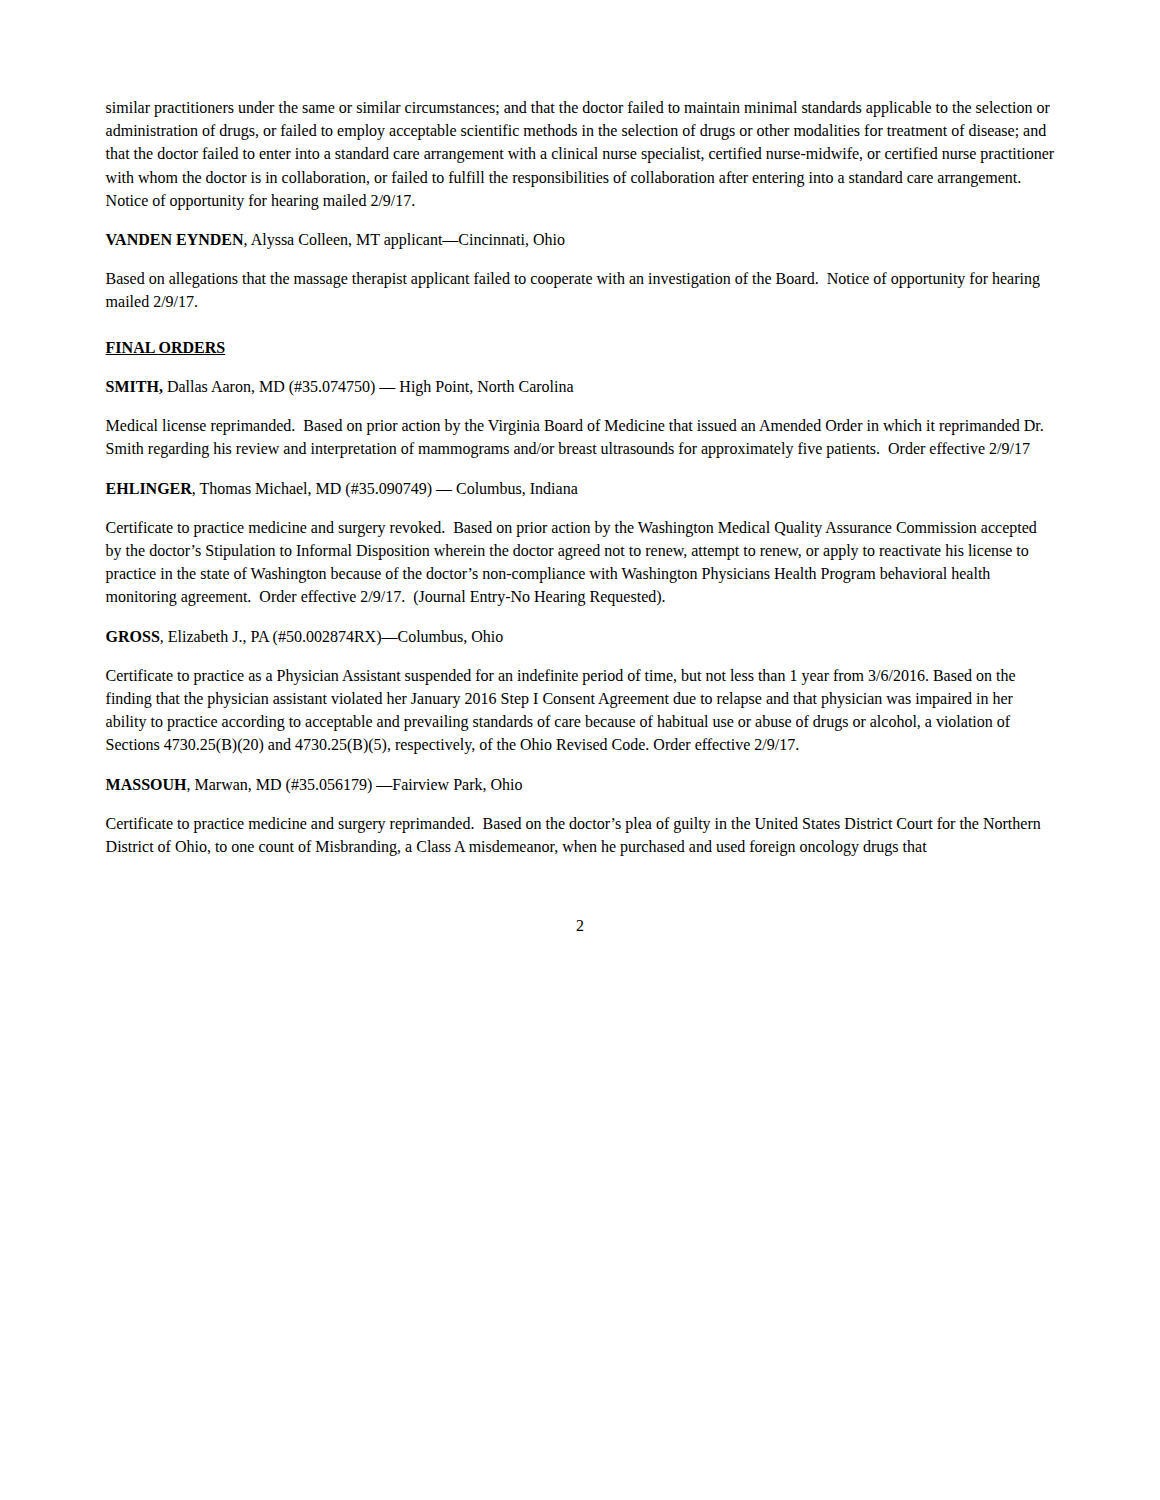similar practitioners under the same or similar circumstances; and that the doctor failed to maintain minimal standards applicable to the selection or administration of drugs, or failed to employ acceptable scientific methods in the selection of drugs or other modalities for treatment of disease; and that the doctor failed to enter into a standard care arrangement with a clinical nurse specialist, certified nurse-midwife, or certified nurse practitioner with whom the doctor is in collaboration, or failed to fulfill the responsibilities of collaboration after entering into a standard care arrangement. Notice of opportunity for hearing mailed 2/9/17.
VANDEN EYNDEN, Alyssa Colleen, MT applicant—Cincinnati, Ohio
Based on allegations that the massage therapist applicant failed to cooperate with an investigation of the Board. Notice of opportunity for hearing mailed 2/9/17.
FINAL ORDERS
SMITH, Dallas Aaron, MD (#35.074750) — High Point, North Carolina
Medical license reprimanded. Based on prior action by the Virginia Board of Medicine that issued an Amended Order in which it reprimanded Dr. Smith regarding his review and interpretation of mammograms and/or breast ultrasounds for approximately five patients. Order effective 2/9/17
EHLINGER, Thomas Michael, MD (#35.090749) — Columbus, Indiana
Certificate to practice medicine and surgery revoked. Based on prior action by the Washington Medical Quality Assurance Commission accepted by the doctor’s Stipulation to Informal Disposition wherein the doctor agreed not to renew, attempt to renew, or apply to reactivate his license to practice in the state of Washington because of the doctor’s non-compliance with Washington Physicians Health Program behavioral health monitoring agreement. Order effective 2/9/17. (Journal Entry-No Hearing Requested).
GROSS, Elizabeth J., PA (#50.002874RX)—Columbus, Ohio
Certificate to practice as a Physician Assistant suspended for an indefinite period of time, but not less than 1 year from 3/6/2016. Based on the finding that the physician assistant violated her January 2016 Step I Consent Agreement due to relapse and that physician was impaired in her ability to practice according to acceptable and prevailing standards of care because of habitual use or abuse of drugs or alcohol, a violation of Sections 4730.25(B)(20) and 4730.25(B)(5), respectively, of the Ohio Revised Code. Order effective 2/9/17.
MASSOUH, Marwan, MD (#35.056179) —Fairview Park, Ohio
Certificate to practice medicine and surgery reprimanded. Based on the doctor’s plea of guilty in the United States District Court for the Northern District of Ohio, to one count of Misbranding, a Class A misdemeanor, when he purchased and used foreign oncology drugs that
2